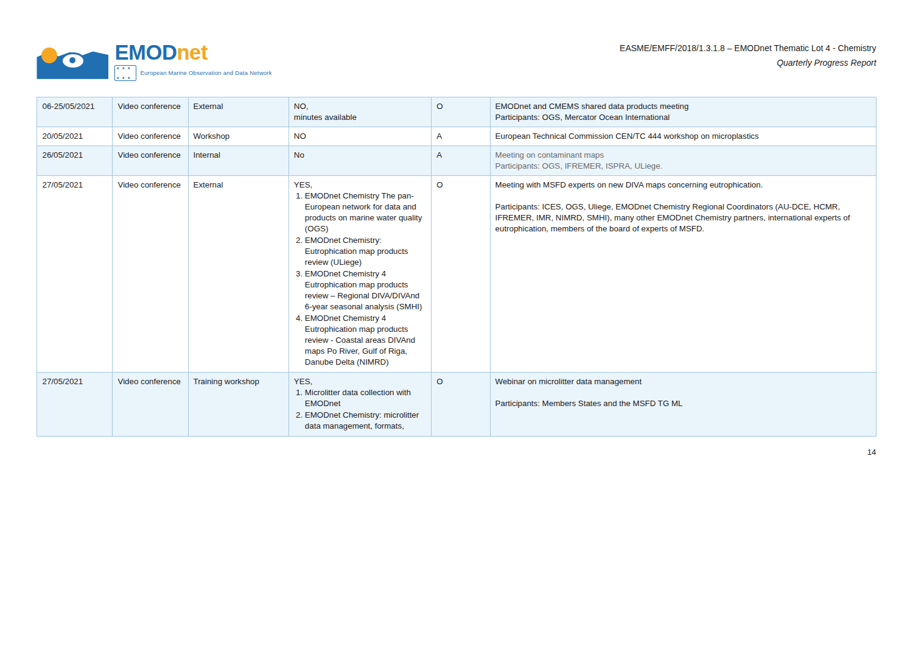EMOD net
European Marine Observation and Data Network
EASME/EMFF/2018/1.3.1.8 – EMODnet Thematic Lot 4 - Chemistry
Quarterly Progress Report
| 06-25/05/2021 | Video conference | External | NO, minutes available | O | EMODnet and CMEMS shared data products meeting Participants: OGS, Mercator Ocean International |
| 20/05/2021 | Video conference | Workshop | NO | A | European Technical Commission CEN/TC 444 workshop on microplastics |
| 26/05/2021 | Video conference | Internal | No | A | Meeting on contaminant maps Participants: OGS, IFREMER, ISPRA, ULiege. |
| 27/05/2021 | Video conference | External | YES, EMODnet Chemistry The pan-European network for data and products on marine water quality (OGS) EMODnet Chemistry: Eutrophication map products review (ULiege) EMODnet Chemistry 4 Eutrophication map products review – Regional DIVA/DIVAnd 6-year seasonal analysis (SMHI) EMODnet Chemistry 4 Eutrophication map products review - Coastal areas DIVAnd maps Po River, Gulf of Riga, Danube Delta (NIMRD) | O | Meeting with MSFD experts on new DIVA maps concerning eutrophication. Participants: ICES, OGS, Uliege, EMODnet Chemistry Regional Coordinators (AU-DCE, HCMR, IFREMER, IMR, NIMRD, SMHI), many other EMODnet Chemistry partners, international experts of eutrophication, members of the board of experts of MSFD. |
| 27/05/2021 | Video conference | Training workshop | YES, Microlitter data collection with EMODnet EMODnet Chemistry: microlitter data management, formats, | O | Webinar on microlitter data management Participants: Members States and the MSFD TG ML |
14